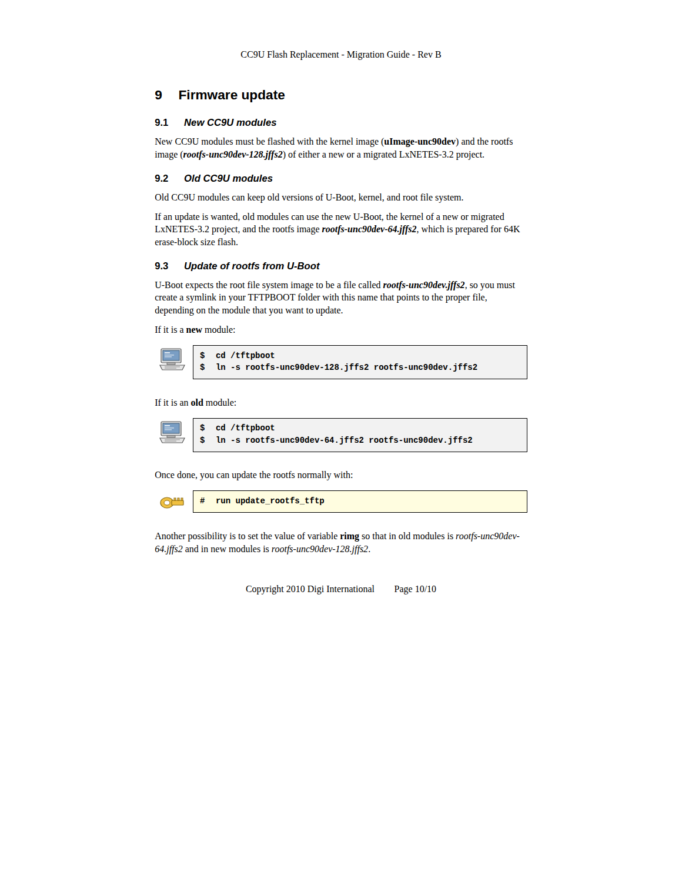CC9U Flash Replacement - Migration Guide - Rev B
9 Firmware update
9.1 New CC9U modules
New CC9U modules must be flashed with the kernel image (uImage-unc90dev) and the rootfs image (rootfs-unc90dev-128.jffs2) of either a new or a migrated LxNETES-3.2 project.
9.2 Old CC9U modules
Old CC9U modules can keep old versions of U-Boot, kernel, and root file system.
If an update is wanted, old modules can use the new U-Boot, the kernel of a new or migrated LxNETES-3.2 project, and the rootfs image rootfs-unc90dev-64.jffs2, which is prepared for 64K erase-block size flash.
9.3 Update of rootfs from U-Boot
U-Boot expects the root file system image to be a file called rootfs-unc90dev.jffs2, so you must create a symlink in your TFTPBOOT folder with this name that points to the proper file, depending on the module that you want to update.
If it is a new module:
$cd /tftpboot $ln -s rootfs-unc90dev-128.jffs2 rootfs-unc90dev.jffs2
If it is an old module:
$cd /tftpboot $ln -s rootfs-unc90dev-64.jffs2 rootfs-unc90dev.jffs2
Once done, you can update the rootfs normally with:
#run update_rootfs_tftp
Another possibility is to set the value of variable rimg so that in old modules is rootfs-unc90dev-64.jffs2 and in new modules is rootfs-unc90dev-128.jffs2.
Copyright 2010 Digi International Page 10/10